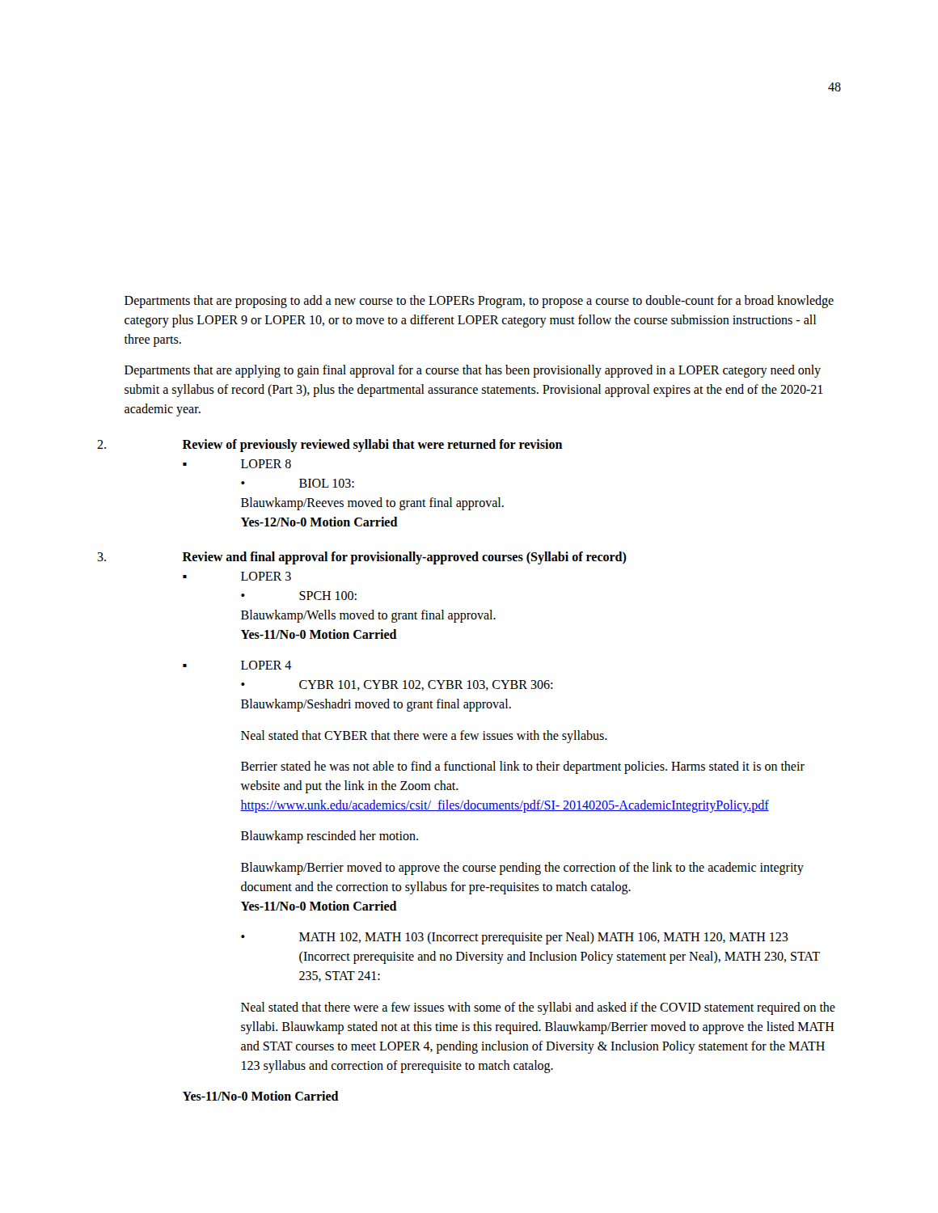48
Departments that are proposing to add a new course to the LOPERs Program, to propose a course to double-count for a broad knowledge category plus LOPER 9 or LOPER 10, or to move to a different LOPER category must follow the course submission instructions - all three parts.
Departments that are applying to gain final approval for a course that has been provisionally approved in a LOPER category need only submit a syllabus of record (Part 3), plus the departmental assurance statements. Provisional approval expires at the end of the 2020-21 academic year.
2.
Review of previously reviewed syllabi that were returned for revision
▪
LOPER 8
•
BIOL 103:
Blauwkamp/Reeves moved to grant final approval.
Yes-12/No-0 Motion Carried
3.
Review and final approval for provisionally-approved courses (Syllabi of record)
▪
LOPER 3
•
SPCH 100:
Blauwkamp/Wells moved to grant final approval.
Yes-11/No-0 Motion Carried
▪
LOPER 4
•
CYBR 101, CYBR 102, CYBR 103, CYBR 306:
Blauwkamp/Seshadri moved to grant final approval.
Neal stated that CYBER that there were a few issues with the syllabus.
Berrier stated he was not able to find a functional link to their department policies. Harms stated it is on their website and put the link in the Zoom chat.
https://www.unk.edu/academics/csit/_files/documents/pdf/SI- 20140205-AcademicIntegrityPolicy.pdf
Blauwkamp rescinded her motion.
Blauwkamp/Berrier moved to approve the course pending the correction of the link to the academic integrity document and the correction to syllabus for pre-requisites to match catalog.
Yes-11/No-0 Motion Carried
•
MATH 102, MATH 103 (Incorrect prerequisite per Neal) MATH 106, MATH 120, MATH 123 (Incorrect prerequisite and no Diversity and Inclusion Policy statement per Neal), MATH 230, STAT 235, STAT 241:
Neal stated that there were a few issues with some of the syllabi and asked if the COVID statement required on the syllabi. Blauwkamp stated not at this time is this required. Blauwkamp/Berrier moved to approve the listed MATH and STAT courses to meet LOPER 4, pending inclusion of Diversity & Inclusion Policy statement for the MATH 123 syllabus and correction of prerequisite to match catalog.
Yes-11/No-0 Motion Carried